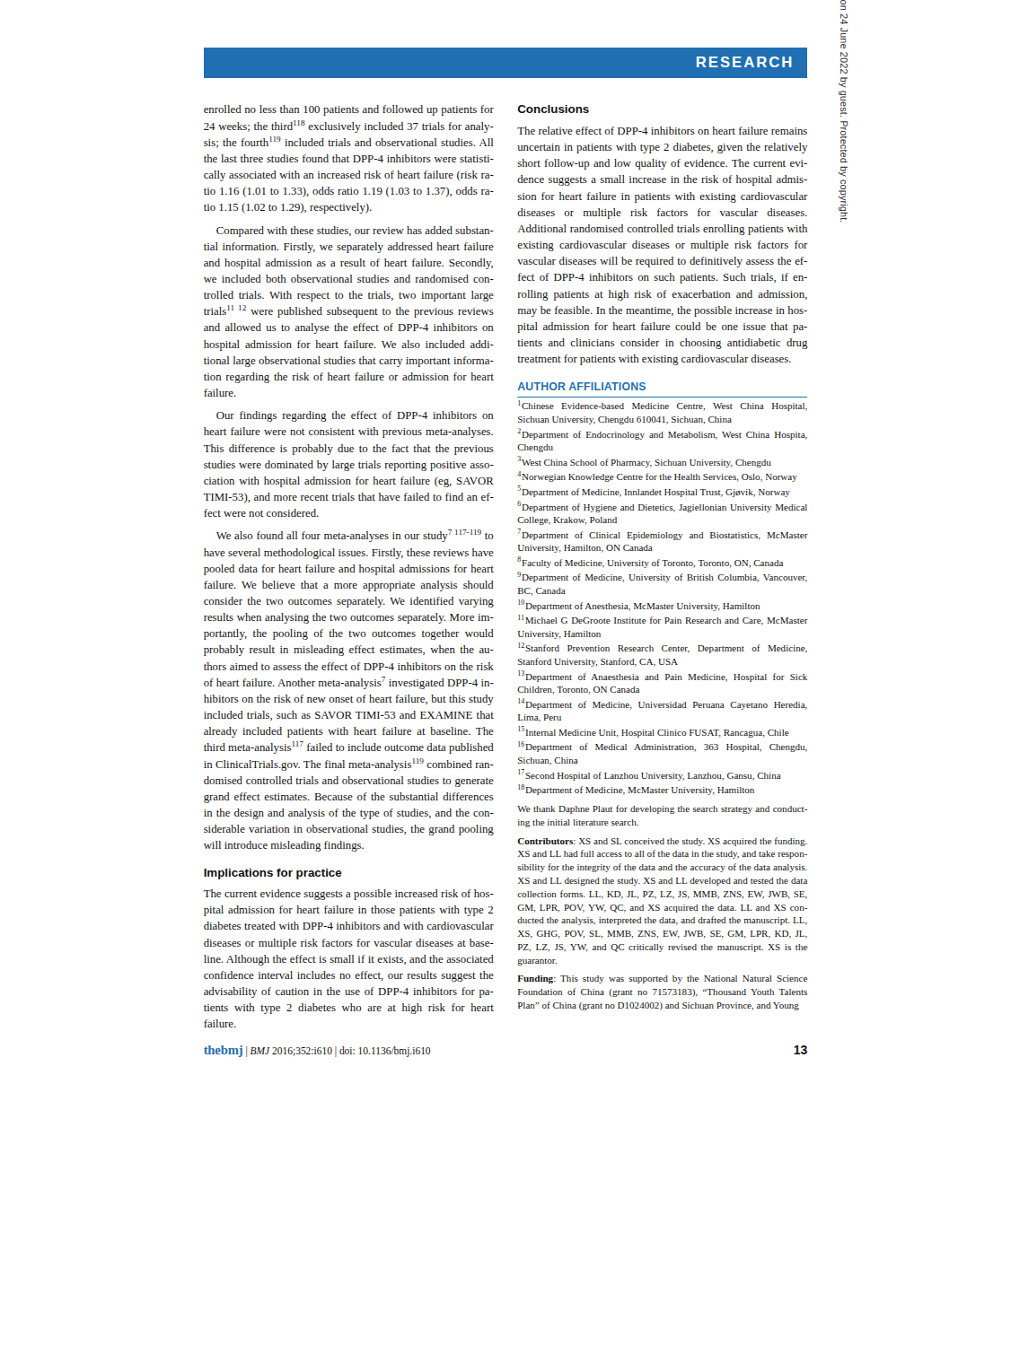RESEARCH
BMJ: first published as 10.1136/bmj.i610 on 17 February 2016. Downloaded from http://www.bmj.com/ on 24 June 2022 by guest. Protected by copyright.
enrolled no less than 100 patients and followed up patients for 24 weeks; the third118 exclusively included 37 trials for analysis; the fourth119 included trials and observational studies. All the last three studies found that DPP-4 inhibitors were statistically associated with an increased risk of heart failure (risk ratio 1.16 (1.01 to 1.33), odds ratio 1.19 (1.03 to 1.37), odds ratio 1.15 (1.02 to 1.29), respectively).
Compared with these studies, our review has added substantial information. Firstly, we separately addressed heart failure and hospital admission as a result of heart failure. Secondly, we included both observational studies and randomised controlled trials. With respect to the trials, two important large trials11 12 were published subsequent to the previous reviews and allowed us to analyse the effect of DPP-4 inhibitors on hospital admission for heart failure. We also included additional large observational studies that carry important information regarding the risk of heart failure or admission for heart failure.
Our findings regarding the effect of DPP-4 inhibitors on heart failure were not consistent with previous meta-analyses. This difference is probably due to the fact that the previous studies were dominated by large trials reporting positive association with hospital admission for heart failure (eg, SAVOR TIMI-53), and more recent trials that have failed to find an effect were not considered.
We also found all four meta-analyses in our study7 117-119 to have several methodological issues. Firstly, these reviews have pooled data for heart failure and hospital admissions for heart failure. We believe that a more appropriate analysis should consider the two outcomes separately. We identified varying results when analysing the two outcomes separately. More importantly, the pooling of the two outcomes together would probably result in misleading effect estimates, when the authors aimed to assess the effect of DPP-4 inhibitors on the risk of heart failure. Another meta-analysis7 investigated DPP-4 inhibitors on the risk of new onset of heart failure, but this study included trials, such as SAVOR TIMI-53 and EXAMINE that already included patients with heart failure at baseline. The third meta-analysis117 failed to include outcome data published in ClinicalTrials.gov. The final meta-analysis119 combined randomised controlled trials and observational studies to generate grand effect estimates. Because of the substantial differences in the design and analysis of the type of studies, and the considerable variation in observational studies, the grand pooling will introduce misleading findings.
Implications for practice
The current evidence suggests a possible increased risk of hospital admission for heart failure in those patients with type 2 diabetes treated with DPP-4 inhibitors and with cardiovascular diseases or multiple risk factors for vascular diseases at baseline. Although the effect is small if it exists, and the associated confidence interval includes no effect, our results suggest the advisability of caution in the use of DPP-4 inhibitors for patients with type 2 diabetes who are at high risk for heart failure.
Conclusions
The relative effect of DPP-4 inhibitors on heart failure remains uncertain in patients with type 2 diabetes, given the relatively short follow-up and low quality of evidence. The current evidence suggests a small increase in the risk of hospital admission for heart failure in patients with existing cardiovascular diseases or multiple risk factors for vascular diseases. Additional randomised controlled trials enrolling patients with existing cardiovascular diseases or multiple risk factors for vascular diseases will be required to definitively assess the effect of DPP-4 inhibitors on such patients. Such trials, if enrolling patients at high risk of exacerbation and admission, may be feasible. In the meantime, the possible increase in hospital admission for heart failure could be one issue that patients and clinicians consider in choosing antidiabetic drug treatment for patients with existing cardiovascular diseases.
AUTHOR AFFILIATIONS
1Chinese Evidence-based Medicine Centre, West China Hospital, Sichuan University, Chengdu 610041, Sichuan, China
2Department of Endocrinology and Metabolism, West China Hospita, Chengdu
3West China School of Pharmacy, Sichuan University, Chengdu
4Norwegian Knowledge Centre for the Health Services, Oslo, Norway
5Department of Medicine, Innlandet Hospital Trust, Gjøvik, Norway
6Department of Hygiene and Dietetics, Jagiellonian University Medical College, Krakow, Poland
7Department of Clinical Epidemiology and Biostatistics, McMaster University, Hamilton, ON Canada
8Faculty of Medicine, University of Toronto, Toronto, ON, Canada
9Department of Medicine, University of British Columbia, Vancouver, BC, Canada
10Department of Anesthesia, McMaster University, Hamilton
11Michael G DeGroote Institute for Pain Research and Care, McMaster University, Hamilton
12Stanford Prevention Research Center, Department of Medicine, Stanford University, Stanford, CA, USA
13Department of Anaesthesia and Pain Medicine, Hospital for Sick Children, Toronto, ON Canada
14Department of Medicine, Universidad Peruana Cayetano Heredia, Lima, Peru
15Internal Medicine Unit, Hospital Clinico FUSAT, Rancagua, Chile
16Department of Medical Administration, 363 Hospital, Chengdu, Sichuan, China
17Second Hospital of Lanzhou University, Lanzhou, Gansu, China
18Department of Medicine, McMaster University, Hamilton
We thank Daphne Plaut for developing the search strategy and conducting the initial literature search.
Contributors: XS and SL conceived the study. XS acquired the funding. XS and LL had full access to all of the data in the study, and take responsibility for the integrity of the data and the accuracy of the data analysis. XS and LL designed the study. XS and LL developed and tested the data collection forms. LL, KD, JL, PZ, LZ, JS, MMB, ZNS, EW, JWB, SE, GM, LPR, POV, YW, QC, and XS acquired the data. LL and XS conducted the analysis, interpreted the data, and drafted the manuscript. LL, XS, GHG, POV, SL, MMB, ZNS, EW, JWB, SE, GM, LPR, KD, JL, PZ, LZ, JS, YW, and QC critically revised the manuscript. XS is the guarantor.
Funding: This study was supported by the National Natural Science Foundation of China (grant no 71573183), “Thousand Youth Talents Plan” of China (grant no D1024002) and Sichuan Province, and Young
thebmj | BMJ 2016;352:i610 | doi: 10.1136/bmj.i610
13